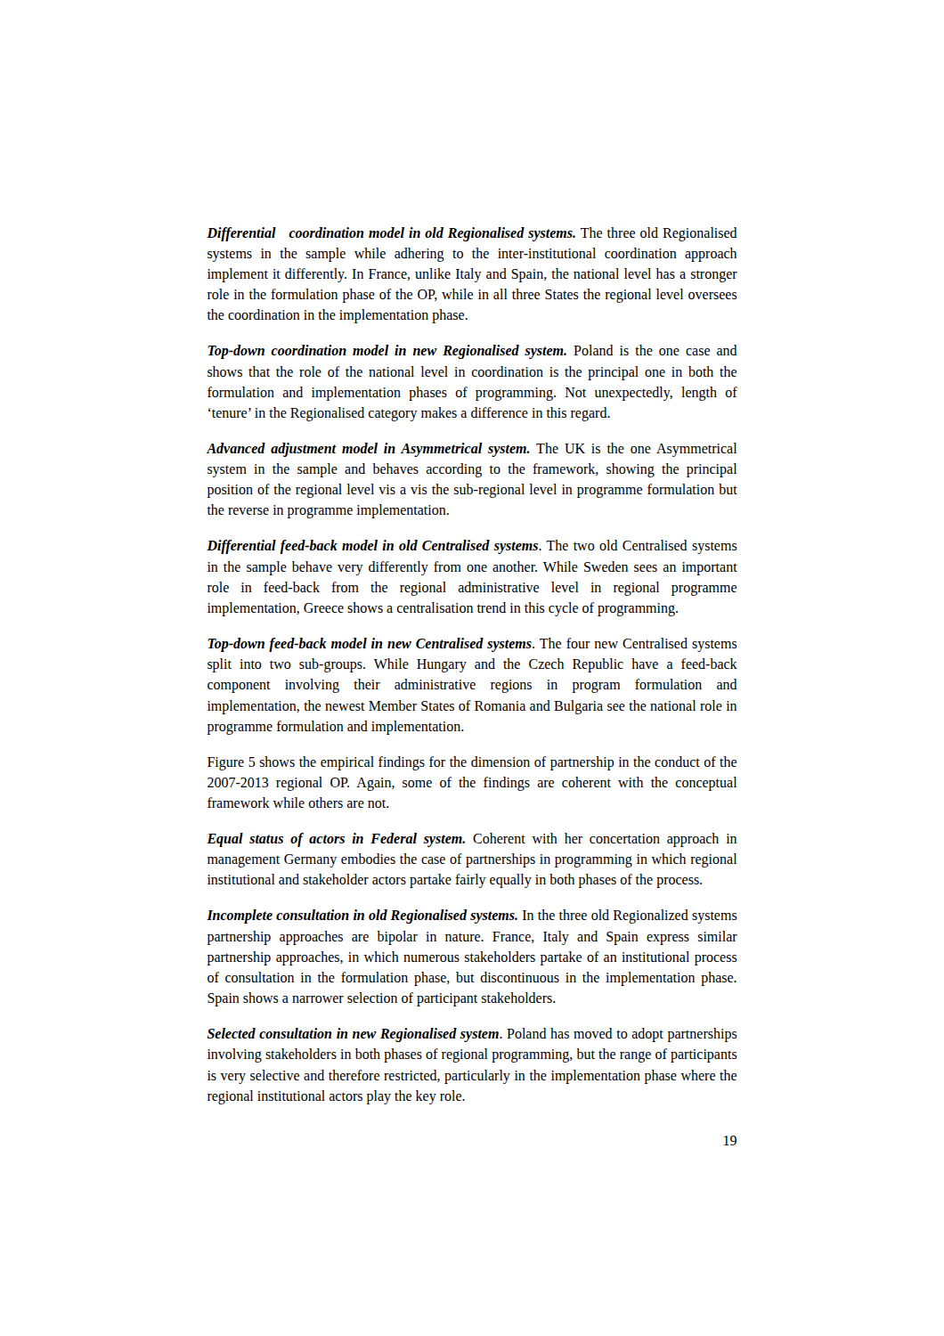Differential coordination model in old Regionalised systems. The three old Regionalised systems in the sample while adhering to the inter-institutional coordination approach implement it differently. In France, unlike Italy and Spain, the national level has a stronger role in the formulation phase of the OP, while in all three States the regional level oversees the coordination in the implementation phase.
Top-down coordination model in new Regionalised system. Poland is the one case and shows that the role of the national level in coordination is the principal one in both the formulation and implementation phases of programming. Not unexpectedly, length of ‘tenure’ in the Regionalised category makes a difference in this regard.
Advanced adjustment model in Asymmetrical system. The UK is the one Asymmetrical system in the sample and behaves according to the framework, showing the principal position of the regional level vis a vis the sub-regional level in programme formulation but the reverse in programme implementation.
Differential feed-back model in old Centralised systems. The two old Centralised systems in the sample behave very differently from one another. While Sweden sees an important role in feed-back from the regional administrative level in regional programme implementation, Greece shows a centralisation trend in this cycle of programming.
Top-down feed-back model in new Centralised systems. The four new Centralised systems split into two sub-groups. While Hungary and the Czech Republic have a feed-back component involving their administrative regions in program formulation and implementation, the newest Member States of Romania and Bulgaria see the national role in programme formulation and implementation.
Figure 5 shows the empirical findings for the dimension of partnership in the conduct of the 2007-2013 regional OP. Again, some of the findings are coherent with the conceptual framework while others are not.
Equal status of actors in Federal system. Coherent with her concertation approach in management Germany embodies the case of partnerships in programming in which regional institutional and stakeholder actors partake fairly equally in both phases of the process.
Incomplete consultation in old Regionalised systems. In the three old Regionalized systems partnership approaches are bipolar in nature. France, Italy and Spain express similar partnership approaches, in which numerous stakeholders partake of an institutional process of consultation in the formulation phase, but discontinuous in the implementation phase. Spain shows a narrower selection of participant stakeholders.
Selected consultation in new Regionalised system. Poland has moved to adopt partnerships involving stakeholders in both phases of regional programming, but the range of participants is very selective and therefore restricted, particularly in the implementation phase where the regional institutional actors play the key role.
19